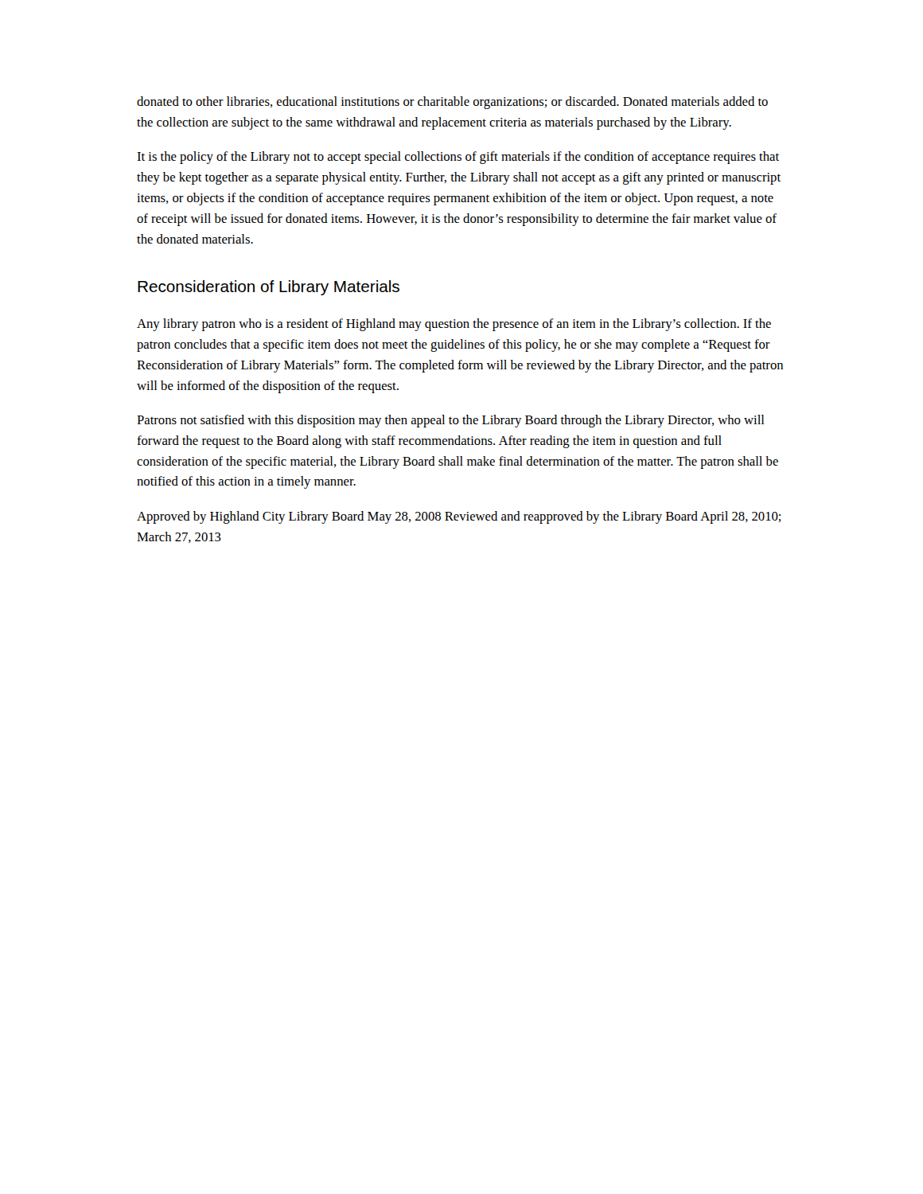donated to other libraries, educational institutions or charitable organizations; or discarded. Donated materials added to the collection are subject to the same withdrawal and replacement criteria as materials purchased by the Library.
It is the policy of the Library not to accept special collections of gift materials if the condition of acceptance requires that they be kept together as a separate physical entity. Further, the Library shall not accept as a gift any printed or manuscript items, or objects if the condition of acceptance requires permanent exhibition of the item or object. Upon request, a note of receipt will be issued for donated items. However, it is the donor’s responsibility to determine the fair market value of the donated materials.
Reconsideration of Library Materials
Any library patron who is a resident of Highland may question the presence of an item in the Library’s collection. If the patron concludes that a specific item does not meet the guidelines of this policy, he or she may complete a “Request for Reconsideration of Library Materials” form. The completed form will be reviewed by the Library Director, and the patron will be informed of the disposition of the request.
Patrons not satisfied with this disposition may then appeal to the Library Board through the Library Director, who will forward the request to the Board along with staff recommendations. After reading the item in question and full consideration of the specific material, the Library Board shall make final determination of the matter. The patron shall be notified of this action in a timely manner.
Approved by Highland City Library Board May 28, 2008 Reviewed and reapproved by the Library Board April 28, 2010; March 27, 2013